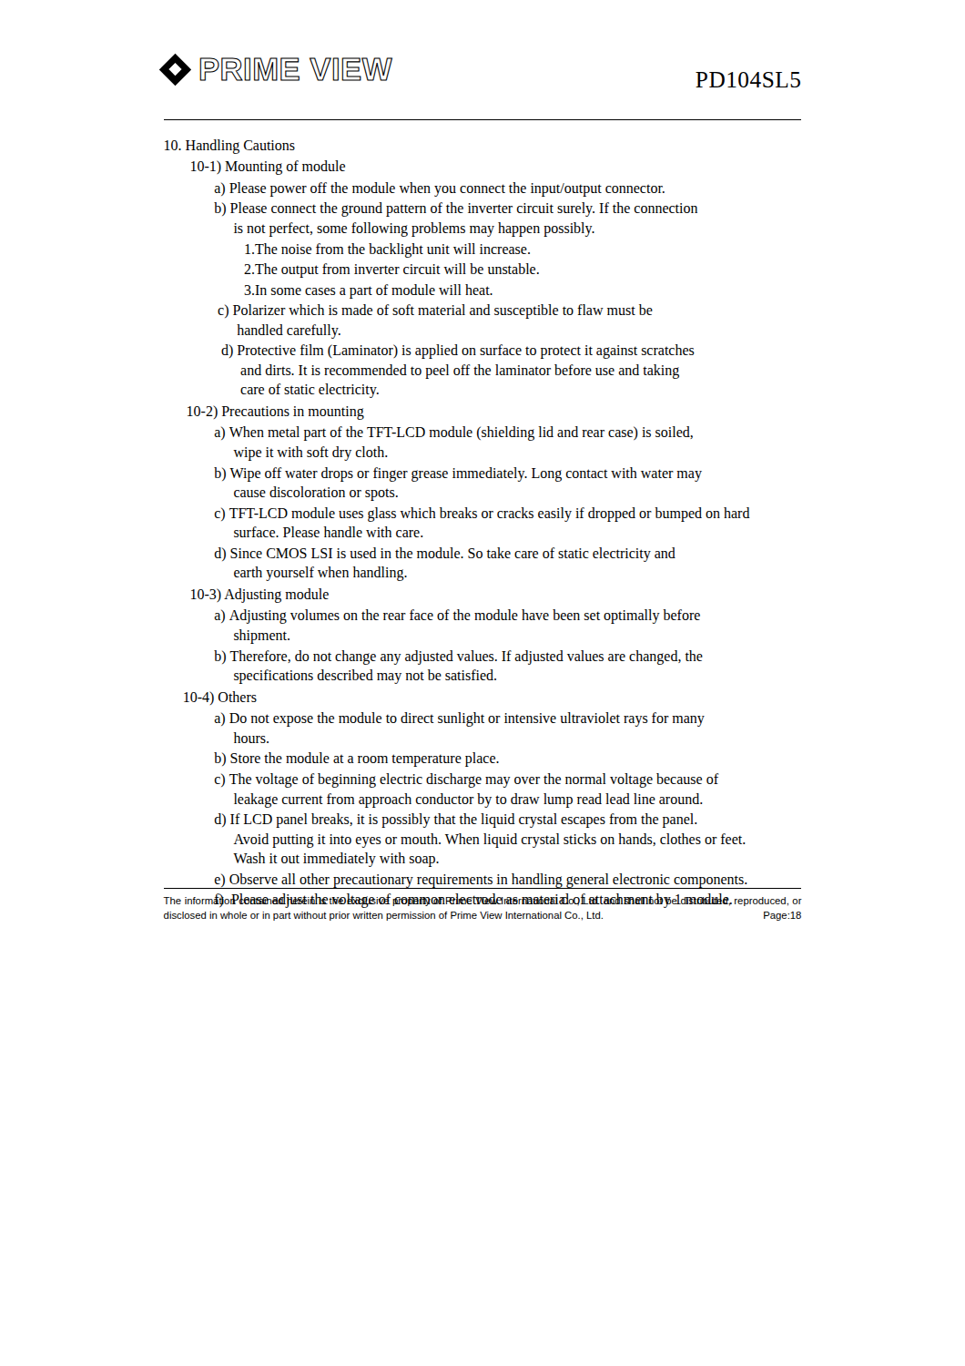PRIME VIEW
PD104SL5
10. Handling Cautions
10-1) Mounting of module
a) Please power off the module when you connect the input/output connector.
b) Please connect the ground pattern of the inverter circuit surely. If the connection is not perfect, some following problems may happen possibly.
1.The noise from the backlight unit will increase.
2.The output from inverter circuit will be unstable.
3.In some cases a part of module will heat.
c) Polarizer which is made of soft material and susceptible to flaw must be handled carefully.
d) Protective film (Laminator) is applied on surface to protect it against scratches and dirts. It is recommended to peel off the laminator before use and taking care of static electricity.
10-2) Precautions in mounting
a) When metal part of the TFT-LCD module (shielding lid and rear case) is soiled, wipe it with soft dry cloth.
b) Wipe off water drops or finger grease immediately. Long contact with water may cause discoloration or spots.
c) TFT-LCD module uses glass which breaks or cracks easily if dropped or bumped on hard surface. Please handle with care.
d) Since CMOS LSI is used in the module. So take care of static electricity and earth yourself when handling.
10-3) Adjusting module
a) Adjusting volumes on the rear face of the module have been set optimally before shipment.
b) Therefore, do not change any adjusted values. If adjusted values are changed, the specifications described may not be satisfied.
10-4) Others
a) Do not expose the module to direct sunlight or intensive ultraviolet rays for many hours.
b) Store the module at a room temperature place.
c) The voltage of beginning electric discharge may over the normal voltage because of leakage current from approach conductor by to draw lump read lead line around.
d) If LCD panel breaks, it is possibly that the liquid crystal escapes from the panel. Avoid putting it into eyes or mouth. When liquid crystal sticks on hands, clothes or feet. Wash it out immediately with soap.
e) Observe all other precautionary requirements in handling general electronic components.
f) Please adjust the voltage of common electrode as material of attachment by 1 module.
The information contained herein is the exclusive property of Prime View International Co., Ltd. and shall not be distributed, reproduced, or disclosed in whole or in part without prior written permission of Prime View International Co., Ltd.Page:18